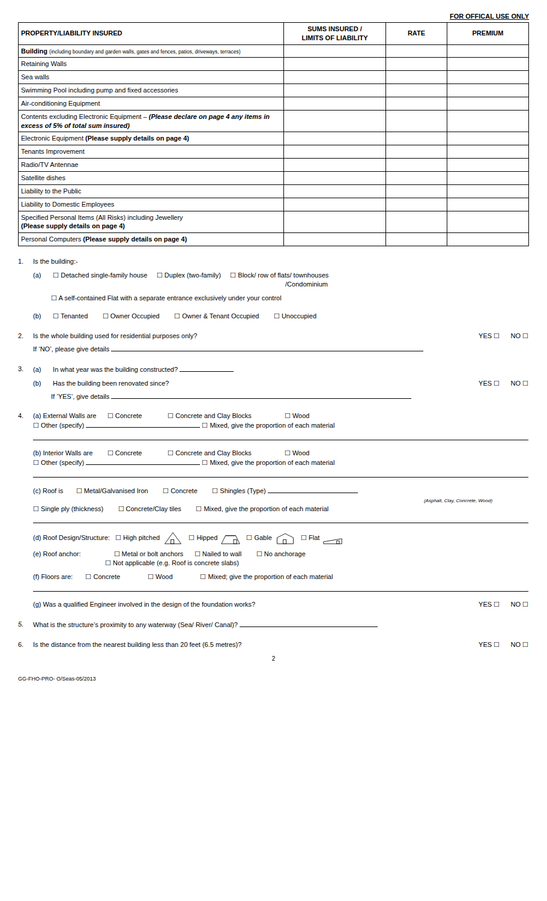FOR OFFICAL USE ONLY
| PROPERTY/LIABILITY INSURED | SUMS INSURED / LIMITS OF LIABILITY | RATE | PREMIUM |
| --- | --- | --- | --- |
| Building (including boundary and garden walls, gates and fences, patios, driveways, terraces) | | | |
| Retaining Walls | | | |
| Sea walls | | | |
| Swimming Pool including pump and fixed accessories | | | |
| Air-conditioning Equipment | | | |
| Contents excluding Electronic Equipment – (Please declare on page 4 any items in excess of 5% of total sum insured) | | | |
| Electronic Equipment (Please supply details on page 4) | | | |
| Tenants Improvement | | | |
| Radio/TV Antennae | | | |
| Satellite dishes | | | |
| Liability to the Public | | | |
| Liability to Domestic Employees | | | |
| Specified Personal Items (All Risks) including Jewellery (Please supply details on page 4) | | | |
| Personal Computers (Please supply details on page 4) | | | |
1. Is the building:-
(a) ☐ Detached single-family house ☐ Duplex (two-family) ☐ Block/ row of flats/ townhouses
/Condominium
☐ A self-contained Flat with a separate entrance exclusively under your control
(b) ☐ Tenanted ☐ Owner Occupied ☐ Owner & Tenant Occupied ☐ Unoccupied
2. YES ☐ NO ☐ Is the whole building used for residential purposes only?
If ‘NO’, please give details
3.
(a) In what year was the building constructed?
YES ☐ NO ☐ (b) Has the building been renovated since?
If ‘YES’, give details
4.
(a) External Walls are ☐ Concrete ☐ Concrete and Clay Blocks ☐ Wood
☐ Other (specify) ☐ Mixed, give the proportion of each material
(b) Interior Walls are ☐ Concrete ☐ Concrete and Clay Blocks ☐ Wood
☐ Other (specify) ☐ Mixed, give the proportion of each material
(c) Roof is ☐ Metal/Galvanised Iron ☐ Concrete ☐ Shingles (Type)
(Asphalt, Clay, Concrete, Wood)
☐ Single ply (thickness) ☐ Concrete/Clay tiles ☐ Mixed, give the proportion of each material
(d) Roof Design/Structure: ☐ High pitched ☐ Hipped ☐ Gable ☐ Flat
(e) Roof anchor: ☐ Metal or bolt anchors ☐ Nailed to wall ☐ No anchorage
☐ Not applicable (e.g. Roof is concrete slabs)
(f) Floors are: ☐ Concrete ☐ Wood ☐ Mixed; give the proportion of each material
YES ☐ NO ☐ (g) Was a qualified Engineer involved in the design of the foundation works?
5. What is the structure’s proximity to any waterway (Sea/ River/ Canal)?
6. YES ☐ NO ☐ Is the distance from the nearest building less than 20 feet (6.5 metres)?
2
GG-FHO-PRO- O/Seas-05/2013